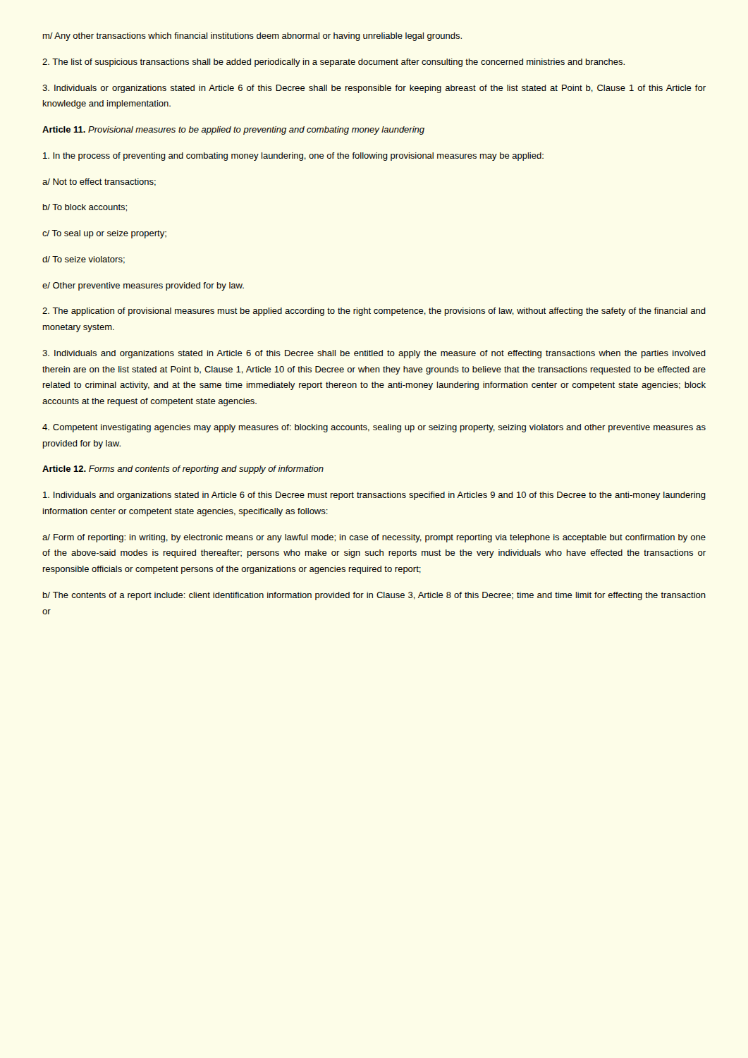m/ Any other transactions which financial institutions deem abnormal or having unreliable legal grounds.
2. The list of suspicious transactions shall be added periodically in a separate document after consulting the concerned ministries and branches.
3. Individuals or organizations stated in Article 6 of this Decree shall be responsible for keeping abreast of the list stated at Point b, Clause 1 of this Article for knowledge and implementation.
Article 11. Provisional measures to be applied to preventing and combating money laundering
1. In the process of preventing and combating money laundering, one of the following provisional measures may be applied:
a/ Not to effect transactions;
b/ To block accounts;
c/ To seal up or seize property;
d/ To seize violators;
e/ Other preventive measures provided for by law.
2. The application of provisional measures must be applied according to the right competence, the provisions of law, without affecting the safety of the financial and monetary system.
3. Individuals and organizations stated in Article 6 of this Decree shall be entitled to apply the measure of not effecting transactions when the parties involved therein are on the list stated at Point b, Clause 1, Article 10 of this Decree or when they have grounds to believe that the transactions requested to be effected are related to criminal activity, and at the same time immediately report thereon to the anti-money laundering information center or competent state agencies; block accounts at the request of competent state agencies.
4. Competent investigating agencies may apply measures of: blocking accounts, sealing up or seizing property, seizing violators and other preventive measures as provided for by law.
Article 12. Forms and contents of reporting and supply of information
1. Individuals and organizations stated in Article 6 of this Decree must report transactions specified in Articles 9 and 10 of this Decree to the anti-money laundering information center or competent state agencies, specifically as follows:
a/ Form of reporting: in writing, by electronic means or any lawful mode; in case of necessity, prompt reporting via telephone is acceptable but confirmation by one of the above-said modes is required thereafter; persons who make or sign such reports must be the very individuals who have effected the transactions or responsible officials or competent persons of the organizations or agencies required to report;
b/ The contents of a report include: client identification information provided for in Clause 3, Article 8 of this Decree; time and time limit for effecting the transaction or